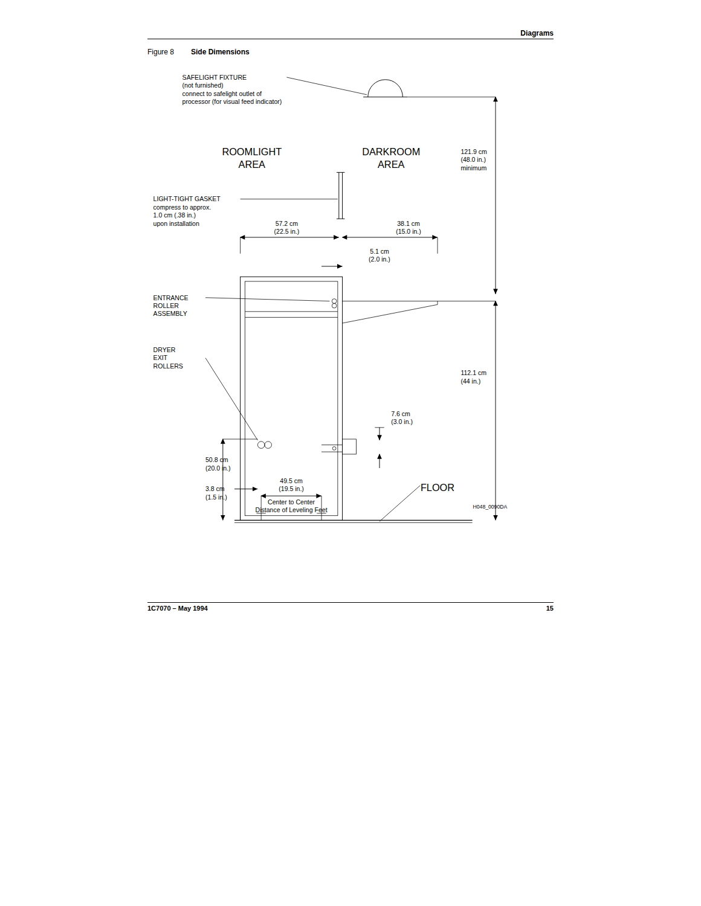Diagrams
Figure 8 Side Dimensions
SAFELIGHT FIXTURE (not furnished) connect to safelight outlet of processor (for visual feed indicator) ROOMLIGHT AREA DARKROOM AREA 121.9 cm (48.0 in.) minimum LIGHT-TIGHT GASKET compress to approx. 1.0 cm (.38 in.) upon installation 57.2 cm (22.5 in.) 38.1 cm (15.0 in.) 5.1 cm (2.0 in.) ENTRANCE ROLLER ASSEMBLY 112.1 cm (44 in.) DRYER EXIT ROLLERS 7.6 cm (3.0 in.) 50.8 cm (20.0 in.) FLOOR 49.5 cm (19.5 in.) Center to Center Distance of Leveling Feet 3.8 cm (1.5 in.) H048_0090DA
1C7070 – May 1994 15